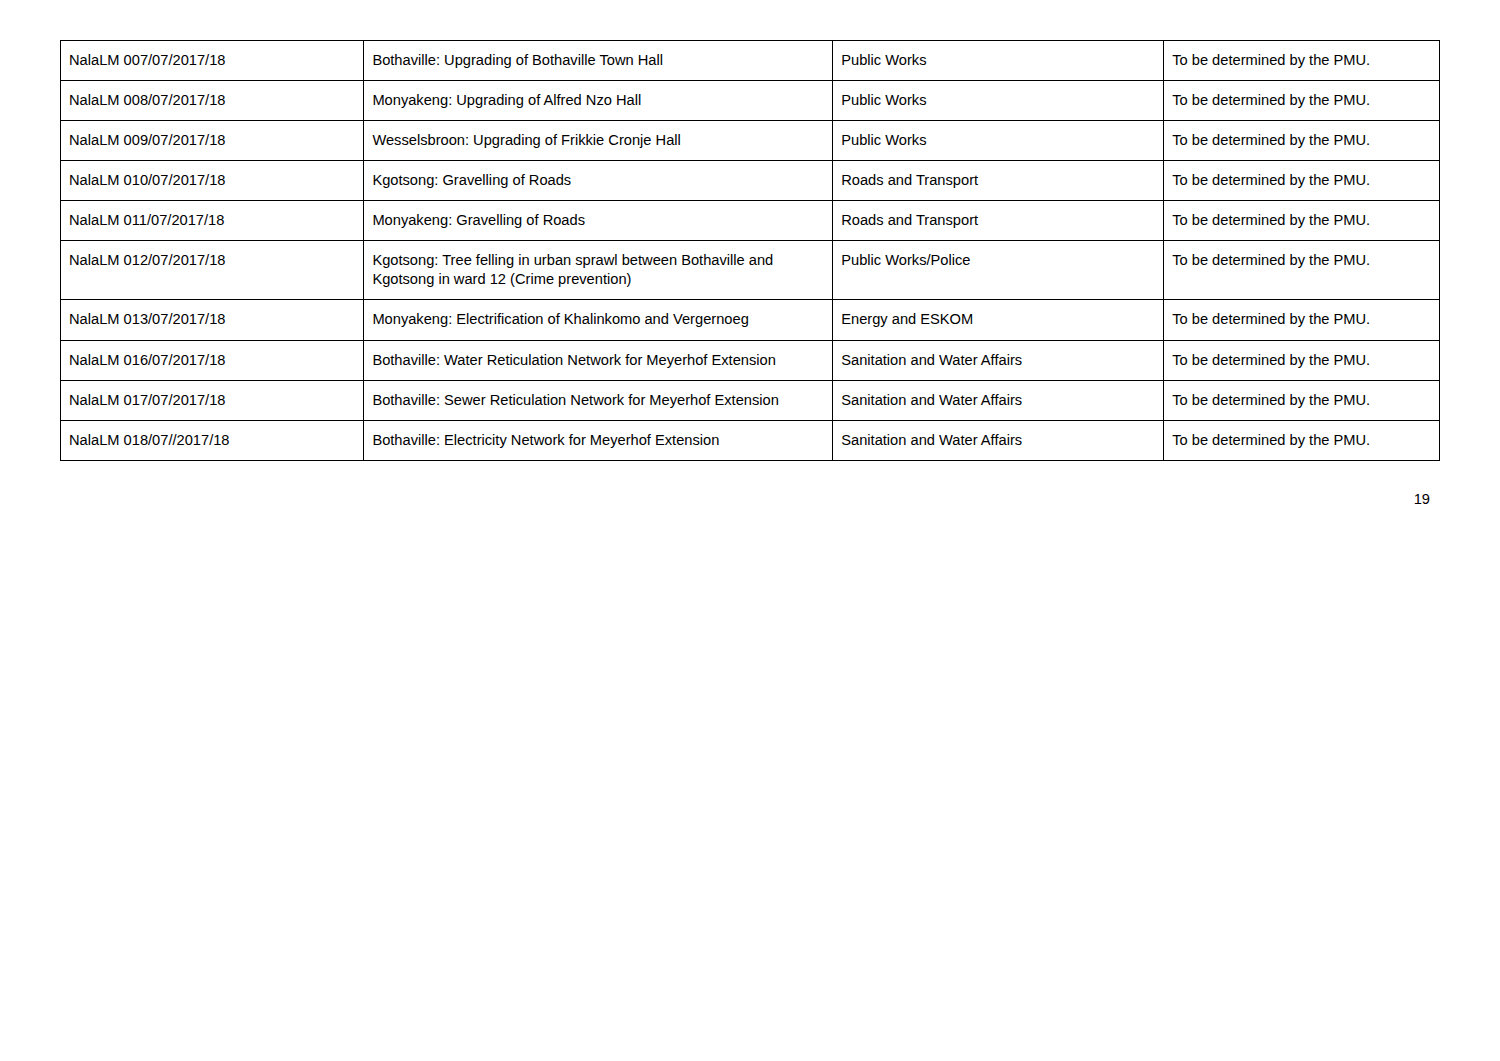| NalaLM 007/07/2017/18 | Bothaville: Upgrading of Bothaville Town Hall | Public Works | To be determined by the PMU. |
| NalaLM 008/07/2017/18 | Monyakeng: Upgrading of Alfred Nzo Hall | Public Works | To be determined by the PMU. |
| NalaLM 009/07/2017/18 | Wesselsbroon: Upgrading of Frikkie Cronje Hall | Public Works | To be determined by the PMU. |
| NalaLM 010/07/2017/18 | Kgotsong: Gravelling of Roads | Roads and Transport | To be determined by the PMU. |
| NalaLM 011/07/2017/18 | Monyakeng: Gravelling of Roads | Roads and Transport | To be determined by the PMU. |
| NalaLM 012/07/2017/18 | Kgotsong: Tree felling in urban sprawl between Bothaville and Kgotsong in ward 12 (Crime prevention) | Public Works/Police | To be determined by the PMU. |
| NalaLM 013/07/2017/18 | Monyakeng: Electrification of Khalinkomo and Vergernoeg | Energy and ESKOM | To be determined by the PMU. |
| NalaLM 016/07/2017/18 | Bothaville: Water Reticulation Network for Meyerhof Extension | Sanitation and Water Affairs | To be determined by the PMU. |
| NalaLM 017/07/2017/18 | Bothaville: Sewer Reticulation Network for Meyerhof Extension | Sanitation and Water Affairs | To be determined by the PMU. |
| NalaLM 018/07//2017/18 | Bothaville: Electricity Network for Meyerhof Extension | Sanitation and Water Affairs | To be determined by the PMU. |
19